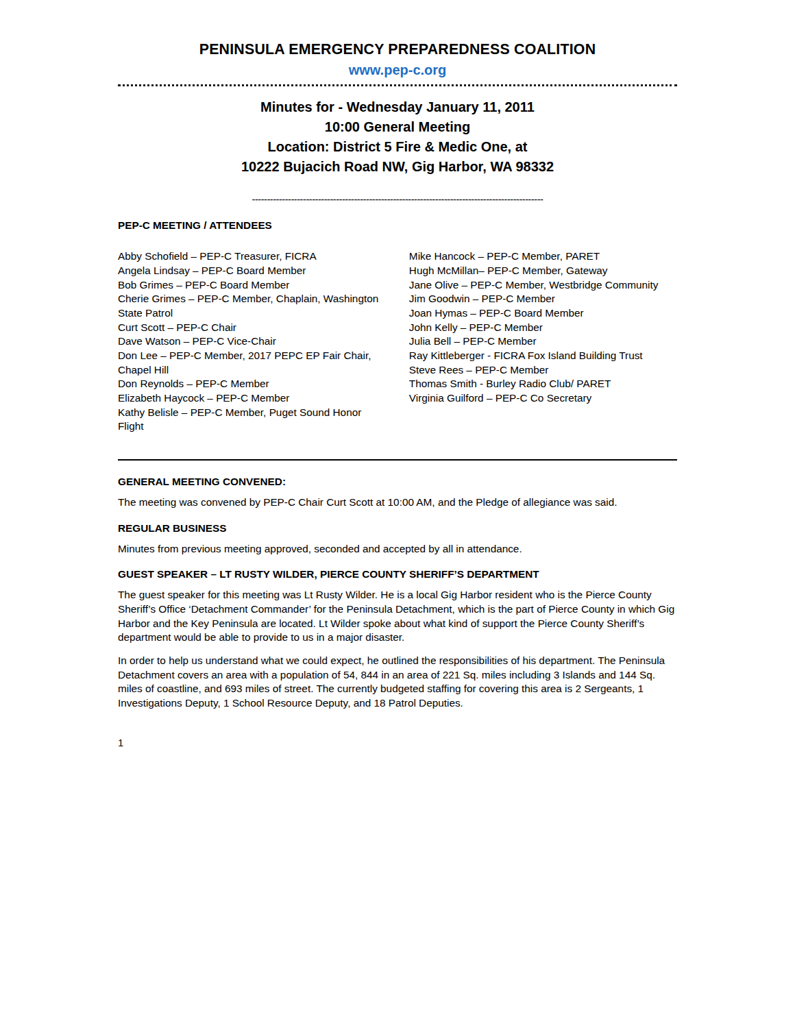PENINSULA EMERGENCY PREPAREDNESS COALITION
www.pep-c.org
Minutes for - Wednesday January 11, 2011
10:00 General Meeting
Location: District 5 Fire & Medic One, at
10222 Bujacich Road NW, Gig Harbor, WA 98332
-------------------------------------------------------------------------------------------------
PEP-C MEETING / ATTENDEES
Abby Schofield – PEP-C Treasurer, FICRA
Angela Lindsay – PEP-C Board Member
Bob Grimes – PEP-C Board Member
Cherie Grimes – PEP-C Member, Chaplain, Washington State Patrol
Curt Scott – PEP-C Chair
Dave Watson – PEP-C Vice-Chair
Don Lee – PEP-C Member, 2017 PEPC EP Fair Chair, Chapel Hill
Don Reynolds – PEP-C Member
Elizabeth Haycock – PEP-C Member
Kathy Belisle – PEP-C Member, Puget Sound Honor Flight
Mike Hancock – PEP-C Member, PARET
Hugh McMillan– PEP-C Member, Gateway
Jane Olive – PEP-C Member, Westbridge Community
Jim Goodwin – PEP-C Member
Joan Hymas – PEP-C Board Member
John Kelly – PEP-C Member
Julia Bell – PEP-C Member
Ray Kittleberger - FICRA Fox Island Building Trust
Steve Rees – PEP-C Member
Thomas Smith - Burley Radio Club/ PARET
Virginia Guilford – PEP-C Co Secretary
GENERAL MEETING CONVENED:
The meeting was convened by PEP-C Chair Curt Scott at 10:00 AM, and the Pledge of allegiance was said.
REGULAR BUSINESS
Minutes from previous meeting approved, seconded and accepted by all in attendance.
GUEST SPEAKER – LT RUSTY WILDER, PIERCE COUNTY SHERIFF’S DEPARTMENT
The guest speaker for this meeting was Lt Rusty Wilder. He is a local Gig Harbor resident who is the Pierce County Sheriff’s Office ‘Detachment Commander’ for the Peninsula Detachment, which is the part of Pierce County in which Gig Harbor and the Key Peninsula are located. Lt Wilder spoke about what kind of support the Pierce County Sheriff’s department would be able to provide to us in a major disaster.
In order to help us understand what we could expect, he outlined the responsibilities of his department. The Peninsula Detachment covers an area with a population of 54, 844 in an area of 221 Sq. miles including 3 Islands and 144 Sq. miles of coastline, and 693 miles of street. The currently budgeted staffing for covering this area is 2 Sergeants, 1 Investigations Deputy, 1 School Resource Deputy, and 18 Patrol Deputies.
1